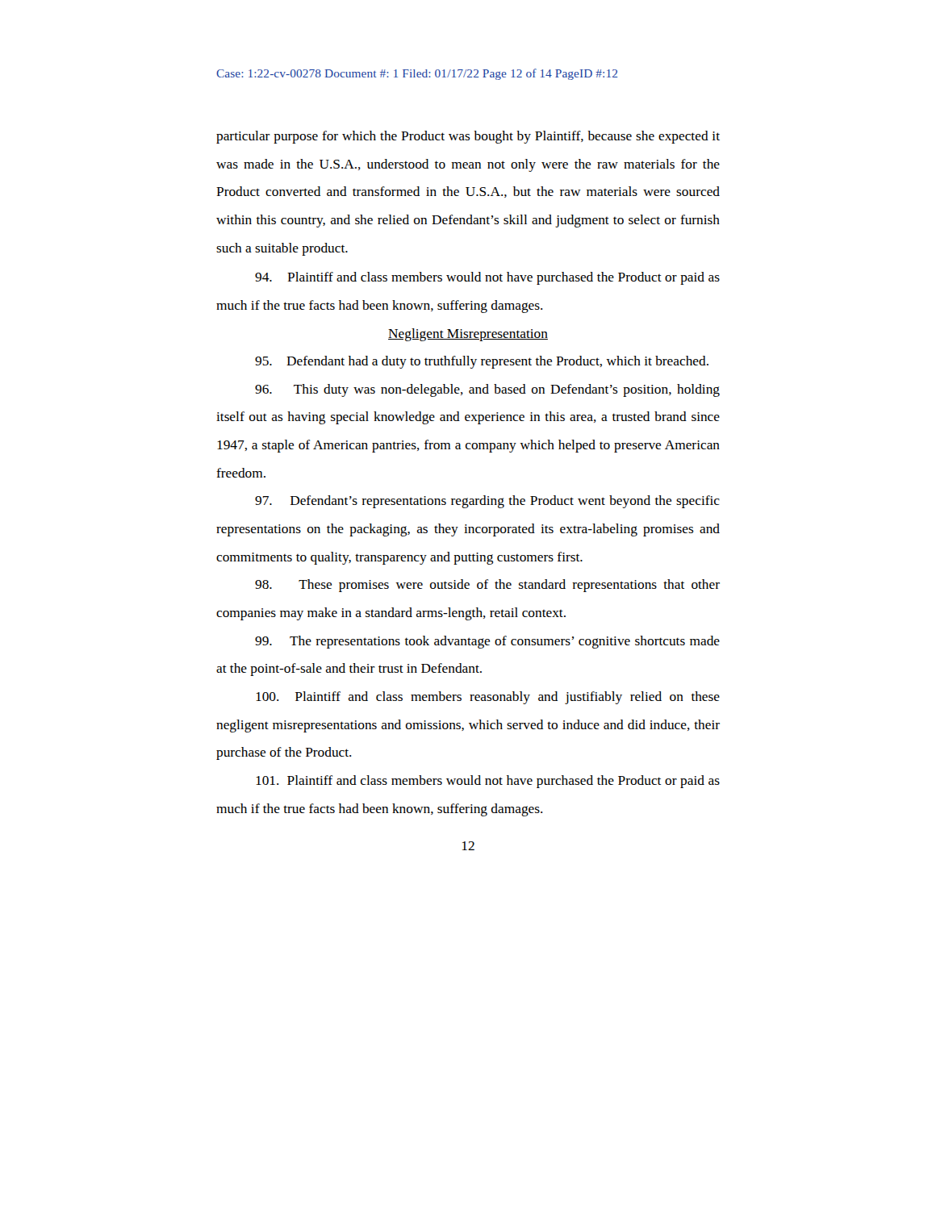Case: 1:22-cv-00278 Document #: 1 Filed: 01/17/22 Page 12 of 14 PageID #:12
particular purpose for which the Product was bought by Plaintiff, because she expected it was made in the U.S.A., understood to mean not only were the raw materials for the Product converted and transformed in the U.S.A., but the raw materials were sourced within this country, and she relied on Defendant’s skill and judgment to select or furnish such a suitable product.
94. Plaintiff and class members would not have purchased the Product or paid as much if the true facts had been known, suffering damages.
Negligent Misrepresentation
95. Defendant had a duty to truthfully represent the Product, which it breached.
96. This duty was non-delegable, and based on Defendant’s position, holding itself out as having special knowledge and experience in this area, a trusted brand since 1947, a staple of American pantries, from a company which helped to preserve American freedom.
97. Defendant’s representations regarding the Product went beyond the specific representations on the packaging, as they incorporated its extra-labeling promises and commitments to quality, transparency and putting customers first.
98. These promises were outside of the standard representations that other companies may make in a standard arms-length, retail context.
99. The representations took advantage of consumers’ cognitive shortcuts made at the point-of-sale and their trust in Defendant.
100. Plaintiff and class members reasonably and justifiably relied on these negligent misrepresentations and omissions, which served to induce and did induce, their purchase of the Product.
101. Plaintiff and class members would not have purchased the Product or paid as much if the true facts had been known, suffering damages.
12